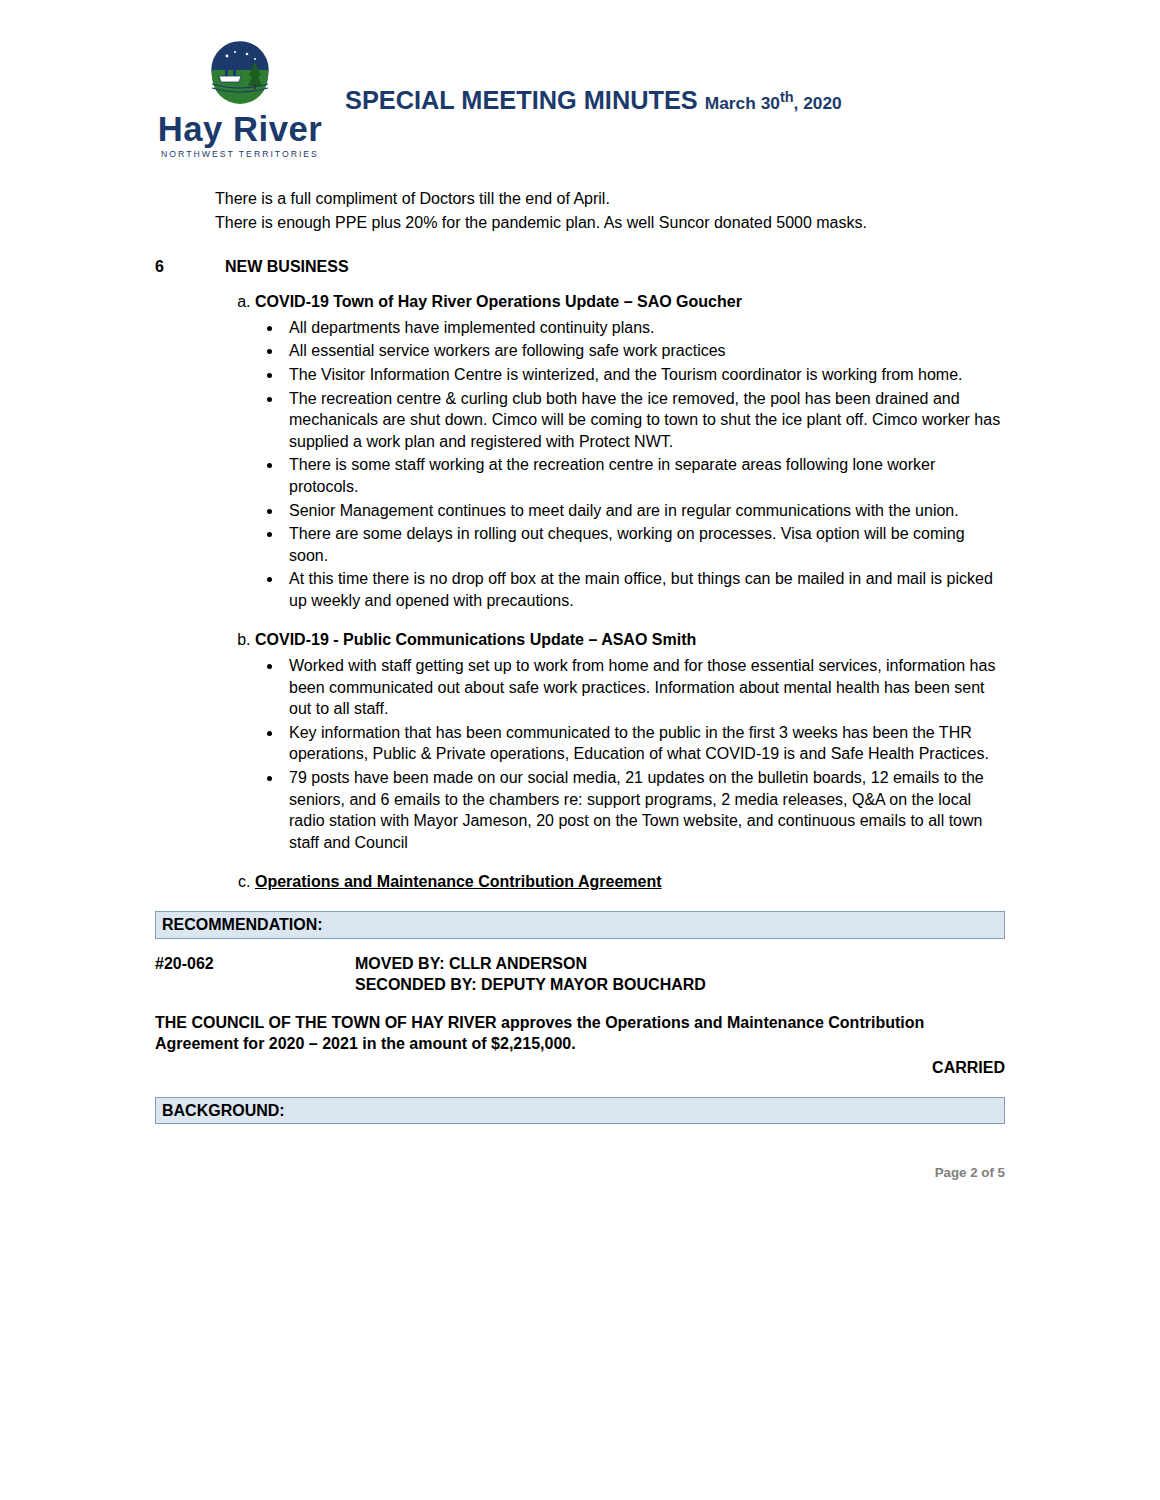Hay River
NORTHWEST TERRITORIES
SPECIAL MEETING MINUTES March 30th, 2020
There is a full compliment of Doctors till the end of April.
There is enough PPE plus 20% for the pandemic plan. As well Suncor donated 5000 masks.
6 NEW BUSINESS
COVID-19 Town of Hay River Operations Update – SAO Goucher
All departments have implemented continuity plans.
All essential service workers are following safe work practices
The Visitor Information Centre is winterized, and the Tourism coordinator is working from home.
The recreation centre & curling club both have the ice removed, the pool has been drained and mechanicals are shut down. Cimco will be coming to town to shut the ice plant off. Cimco worker has supplied a work plan and registered with Protect NWT.
There is some staff working at the recreation centre in separate areas following lone worker protocols.
Senior Management continues to meet daily and are in regular communications with the union.
There are some delays in rolling out cheques, working on processes. Visa option will be coming soon.
At this time there is no drop off box at the main office, but things can be mailed in and mail is picked up weekly and opened with precautions.
COVID-19 - Public Communications Update – ASAO Smith
Worked with staff getting set up to work from home and for those essential services, information has been communicated out about safe work practices. Information about mental health has been sent out to all staff.
Key information that has been communicated to the public in the first 3 weeks has been the THR operations, Public & Private operations, Education of what COVID-19 is and Safe Health Practices.
79 posts have been made on our social media, 21 updates on the bulletin boards, 12 emails to the seniors, and 6 emails to the chambers re: support programs, 2 media releases, Q&A on the local radio station with Mayor Jameson, 20 post on the Town website, and continuous emails to all town staff and Council
Operations and Maintenance Contribution Agreement
RECOMMENDATION:
#20-062 MOVED BY: CLLR ANDERSON
SECONDED BY: DEPUTY MAYOR BOUCHARD
THE COUNCIL OF THE TOWN OF HAY RIVER approves the Operations and Maintenance Contribution Agreement for 2020 – 2021 in the amount of $2,215,000.
CARRIED
BACKGROUND:
Page 2 of 5